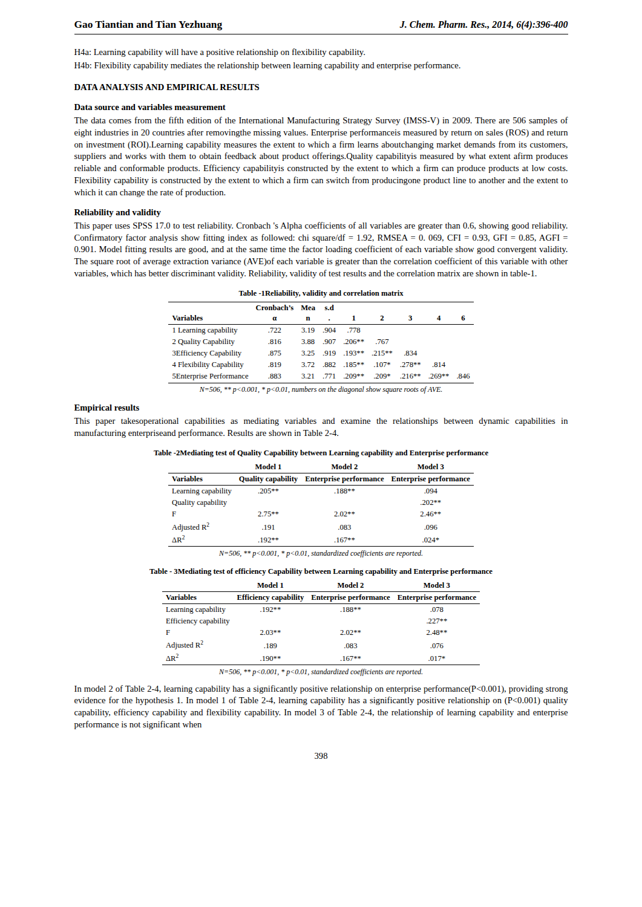Gao Tiantian and Tian Yezhuang
J. Chem. Pharm. Res., 2014, 6(4):396-400
H4a: Learning capability will have a positive relationship on flexibility capability.
H4b: Flexibility capability mediates the relationship between learning capability and enterprise performance.
Data Analysis and Empirical Results
Data source and variables measurement
The data comes from the fifth edition of the International Manufacturing Strategy Survey (IMSS-V) in 2009. There are 506 samples of eight industries in 20 countries after removingthe missing values. Enterprise performanceis measured by return on sales (ROS) and return on investment (ROI).Learning capability measures the extent to which a firm learns aboutchanging market demands from its customers, suppliers and works with them to obtain feedback about product offerings.Quality capabilityis measured by what extent afirm produces reliable and conformable products. Efficiency capabilityis constructed by the extent to which a firm can produce products at low costs. Flexibility capability is constructed by the extent to which a firm can switch from producingone product line to another and the extent to which it can change the rate of production.
Reliability and validity
This paper uses SPSS 17.0 to test reliability. Cronbach 's Alpha coefficients of all variables are greater than 0.6, showing good reliability. Confirmatory factor analysis show fitting index as followed: chi square/df = 1.92, RMSEA = 0. 069, CFI = 0.93, GFI = 0.85, AGFI = 0.901. Model fitting results are good, and at the same time the factor loading coefficient of each variable show good convergent validity. The square root of average extraction variance (AVE)of each variable is greater than the correlation coefficient of this variable with other variables, which has better discriminant validity. Reliability, validity of test results and the correlation matrix are shown in table-1.
Table -1Reliability, validity and correlation matrix
| Variables | Cronbach’s α | Mea n | s.d . | 1 | 2 | 3 | 4 | 6 |
| --- | --- | --- | --- | --- | --- | --- | --- | --- |
| 1 Learning capability | .722 | 3.19 | .904 | .778 | | | | |
| 2 Quality Capability | .816 | 3.88 | .907 | .206** | .767 | | | |
| 3Efficiency Capability | .875 | 3.25 | .919 | .193** | .215** | .834 | | |
| 4 Flexibility Capability | .819 | 3.72 | .882 | .185** | .107* | .278** | .814 | |
| 5Enterprise Performance | .883 | 3.21 | .771 | .209** | .209* | .216** | .269** | .846 |
N=506, ** p<0.001, * p<0.01, numbers on the diagonal show square roots of AVE.
Empirical results
This paper takesoperational capabilities as mediating variables and examine the relationships between dynamic capabilities in manufacturing enterpriseand performance. Results are shown in Table 2-4.
Table -2Mediating test of Quality Capability between Learning capability and Enterprise performance
| | Model 1 | Model 2 | Model 3 |
| --- | --- | --- | --- |
| Variables | Quality capability | Enterprise performance | Enterprise performance |
| Learning capability | .205** | .188** | .094 |
| Quality capability | | | .202** |
| F | 2.75** | 2.02** | 2.46** |
| Adjusted R 2 | .191 | .083 | .096 |
| ΔR 2 | .192** | .167** | .024* |
N=506, ** p<0.001, * p<0.01, standardized coefficients are reported.
Table - 3Mediating test of efficiency Capability between Learning capability and Enterprise performance
| | Model 1 | Model 2 | Model 3 |
| --- | --- | --- | --- |
| Variables | Efficiency capability | Enterprise performance | Enterprise performance |
| Learning capability | .192** | .188** | .078 |
| Efficiency capability | | | .227** |
| F | 2.03** | 2.02** | 2.48** |
| Adjusted R 2 | .189 | .083 | .076 |
| ΔR 2 | .190** | .167** | .017* |
N=506, ** p<0.001, * p<0.01, standardized coefficients are reported.
In model 2 of Table 2-4, learning capability has a significantly positive relationship on enterprise performance(P<0.001), providing strong evidence for the hypothesis 1. In model 1 of Table 2-4, learning capability has a significantly positive relationship on (P<0.001) quality capability, efficiency capability and flexibility capability. In model 3 of Table 2-4, the relationship of learning capability and enterprise performance is not significant when
398